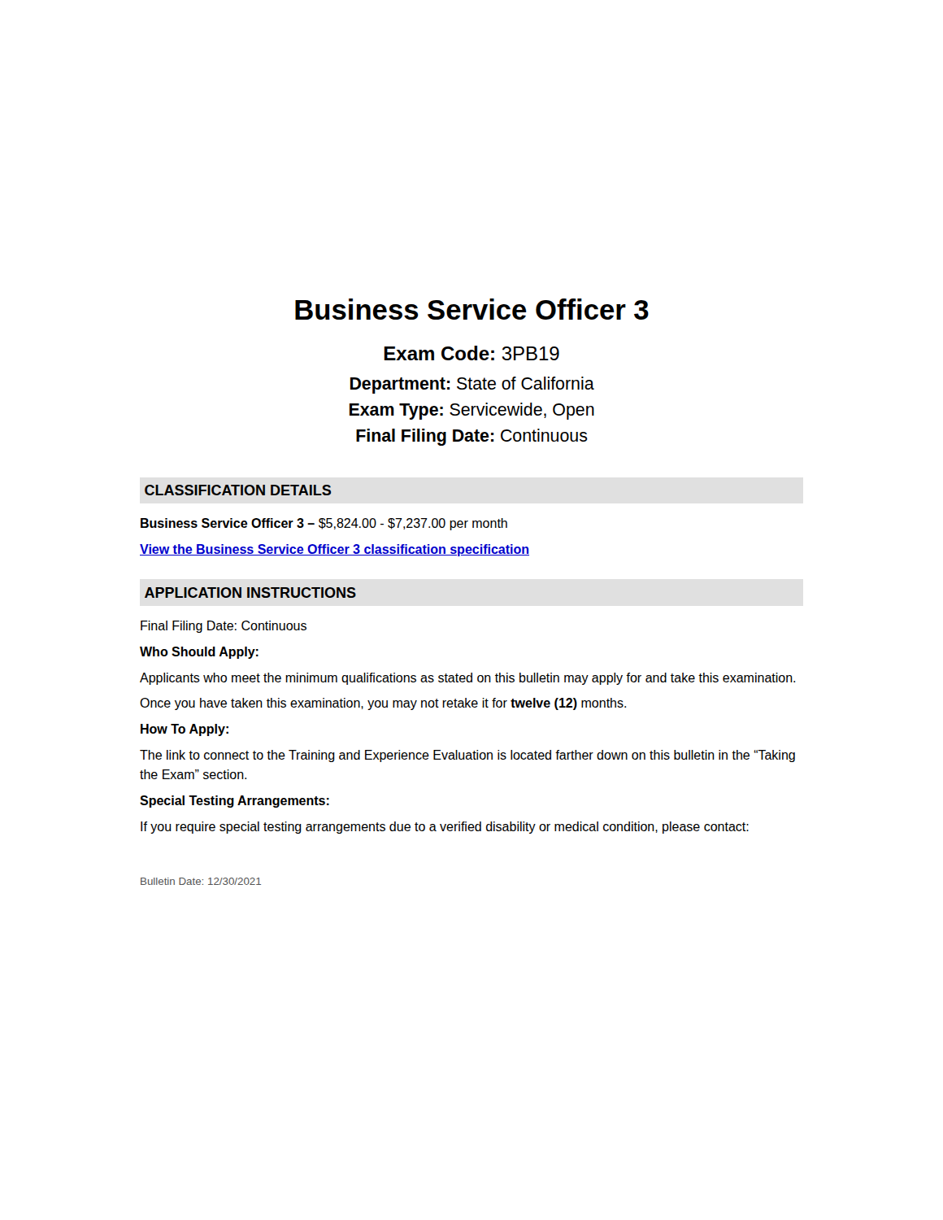Business Service Officer 3
Exam Code: 3PB19
Department: State of California
Exam Type: Servicewide, Open
Final Filing Date: Continuous
CLASSIFICATION DETAILS
Business Service Officer 3 – $5,824.00 - $7,237.00 per month
View the Business Service Officer 3 classification specification
APPLICATION INSTRUCTIONS
Final Filing Date: Continuous
Who Should Apply:
Applicants who meet the minimum qualifications as stated on this bulletin may apply for and take this examination.
Once you have taken this examination, you may not retake it for twelve (12) months.
How To Apply:
The link to connect to the Training and Experience Evaluation is located farther down on this bulletin in the “Taking the Exam” section.
Special Testing Arrangements:
If you require special testing arrangements due to a verified disability or medical condition, please contact:
Bulletin Date: 12/30/2021